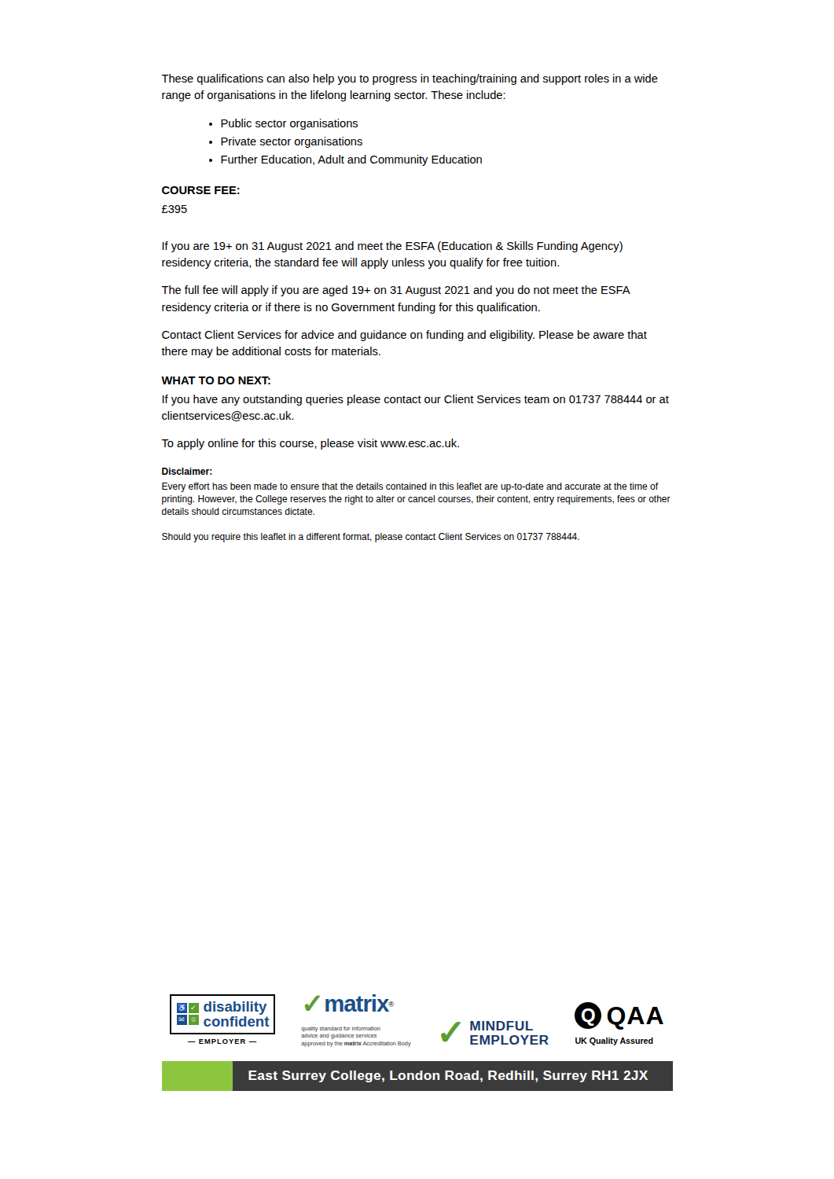These qualifications can also help you to progress in teaching/training and support roles in a wide range of organisations in the lifelong learning sector. These include:
Public sector organisations
Private sector organisations
Further Education, Adult and Community Education
Course Fee:
£395
If you are 19+ on 31 August 2021 and meet the ESFA (Education & Skills Funding Agency) residency criteria, the standard fee will apply unless you qualify for free tuition.
The full fee will apply if you are aged 19+ on 31 August 2021 and you do not meet the ESFA residency criteria or if there is no Government funding for this qualification.
Contact Client Services for advice and guidance on funding and eligibility. Please be aware that there may be additional costs for materials.
What to do next:
If you have any outstanding queries please contact our Client Services team on 01737 788444 or at clientservices@esc.ac.uk.
To apply online for this course, please visit www.esc.ac.uk.
Disclaimer:
Every effort has been made to ensure that the details contained in this leaflet are up-to-date and accurate at the time of printing. However, the College reserves the right to alter or cancel courses, their content, entry requirements, fees or other details should circumstances dictate.
Should you require this leaflet in a different format, please contact Client Services on 01737 788444.
♿
✓
✉
☺
disability
confident
— EMPLOYER —
✓matrix®
quality standard for information
advice and guidance services
approved by the matrix Accreditation Body
✓
MINDFUL
EMPLOYER
Q
QAA
UK Quality Assured
East Surrey College, London Road, Redhill, Surrey RH1 2JX